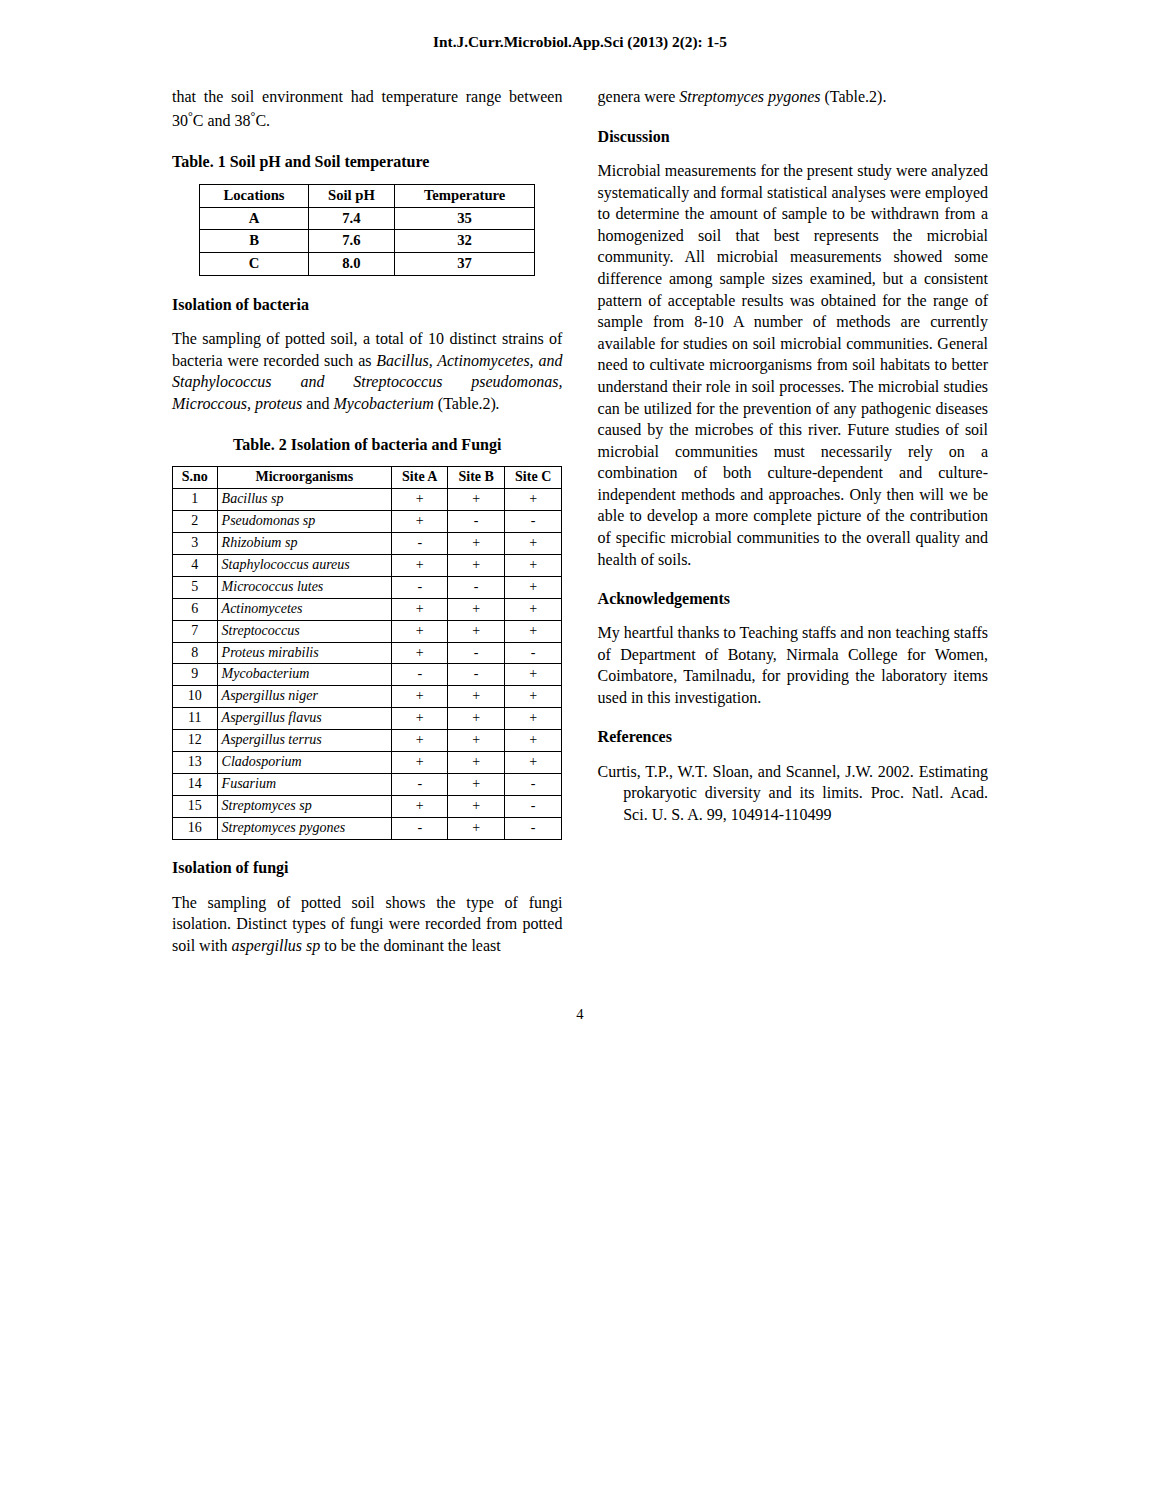Int.J.Curr.Microbiol.App.Sci (2013) 2(2): 1-5
that the soil environment had temperature range between 30°C and 38°C.
Table. 1 Soil pH and Soil temperature
| Locations | Soil pH | Temperature |
| --- | --- | --- |
| A | 7.4 | 35 |
| B | 7.6 | 32 |
| C | 8.0 | 37 |
Isolation of bacteria
The sampling of potted soil, a total of 10 distinct strains of bacteria were recorded such as Bacillus, Actinomycetes, and Staphylococcus and Streptococcus pseudomonas, Microccous, proteus and Mycobacterium (Table.2).
Table. 2 Isolation of bacteria and Fungi
| S.no | Microorganisms | Site A | Site B | Site C |
| --- | --- | --- | --- | --- |
| 1 | Bacillus sp | + | + | + |
| 2 | Pseudomonas sp | + | - | - |
| 3 | Rhizobium sp | - | + | + |
| 4 | Staphylococcus aureus | + | + | + |
| 5 | Micrococcus lutes | - | - | + |
| 6 | Actinomycetes | + | + | + |
| 7 | Streptococcus | + | + | + |
| 8 | Proteus mirabilis | + | - | - |
| 9 | Mycobacterium | - | - | + |
| 10 | Aspergillus niger | + | + | + |
| 11 | Aspergillus flavus | + | + | + |
| 12 | Aspergillus terrus | + | + | + |
| 13 | Cladosporium | + | + | + |
| 14 | Fusarium | - | + | - |
| 15 | Streptomyces sp | + | + | - |
| 16 | Streptomyces pygones | - | + | - |
Isolation of fungi
The sampling of potted soil shows the type of fungi isolation. Distinct types of fungi were recorded from potted soil with aspergillus sp to be the dominant the least
genera were Streptomyces pygones (Table.2).
Discussion
Microbial measurements for the present study were analyzed systematically and formal statistical analyses were employed to determine the amount of sample to be withdrawn from a homogenized soil that best represents the microbial community. All microbial measurements showed some difference among sample sizes examined, but a consistent pattern of acceptable results was obtained for the range of sample from 8-10 A number of methods are currently available for studies on soil microbial communities. General need to cultivate microorganisms from soil habitats to better understand their role in soil processes. The microbial studies can be utilized for the prevention of any pathogenic diseases caused by the microbes of this river. Future studies of soil microbial communities must necessarily rely on a combination of both culture-dependent and culture-independent methods and approaches. Only then will we be able to develop a more complete picture of the contribution of specific microbial communities to the overall quality and health of soils.
Acknowledgements
My heartful thanks to Teaching staffs and non teaching staffs of Department of Botany, Nirmala College for Women, Coimbatore, Tamilnadu, for providing the laboratory items used in this investigation.
References
Curtis, T.P., W.T. Sloan, and Scannel, J.W. 2002. Estimating prokaryotic diversity and its limits. Proc. Natl. Acad. Sci. U. S. A. 99, 104914-110499
4